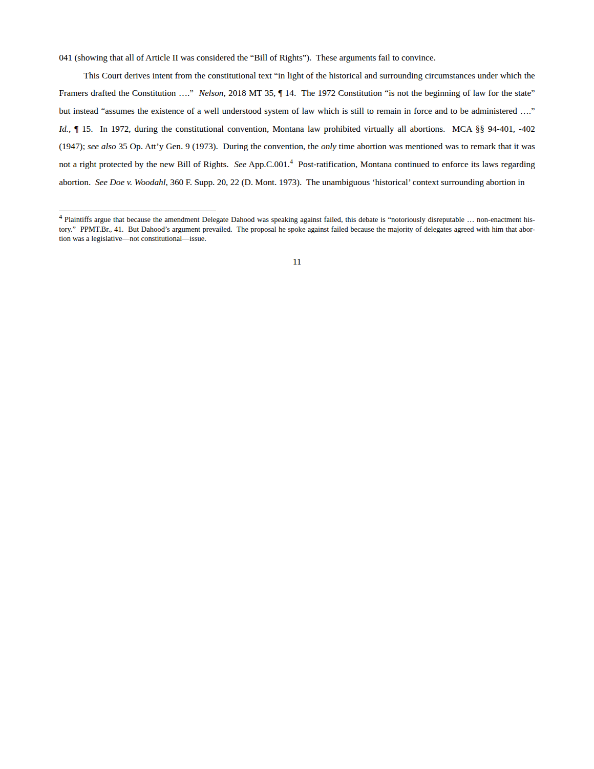041 (showing that all of Article II was considered the “Bill of Rights”). These arguments fail to convince.
This Court derives intent from the constitutional text “in light of the historical and surrounding circumstances under which the Framers drafted the Constitution ….” Nelson, 2018 MT 35, ¶ 14. The 1972 Constitution “is not the beginning of law for the state” but instead “assumes the existence of a well understood system of law which is still to remain in force and to be administered ….” Id., ¶ 15. In 1972, during the constitutional convention, Montana law prohibited virtually all abortions. MCA §§ 94-401, -402 (1947); see also 35 Op. Att’y Gen. 9 (1973). During the convention, the only time abortion was mentioned was to remark that it was not a right protected by the new Bill of Rights. See App.C.001.4 Post-ratification, Montana continued to enforce its laws regarding abortion. See Doe v. Woodahl, 360 F. Supp. 20, 22 (D. Mont. 1973). The unambiguous ‘historical’ context surrounding abortion in
4 Plaintiffs argue that because the amendment Delegate Dahood was speaking against failed, this debate is “notoriously disreputable … non-enactment history.” PPMT.Br., 41. But Dahood’s argument prevailed. The proposal he spoke against failed because the majority of delegates agreed with him that abortion was a legislative—not constitutional—issue.
11